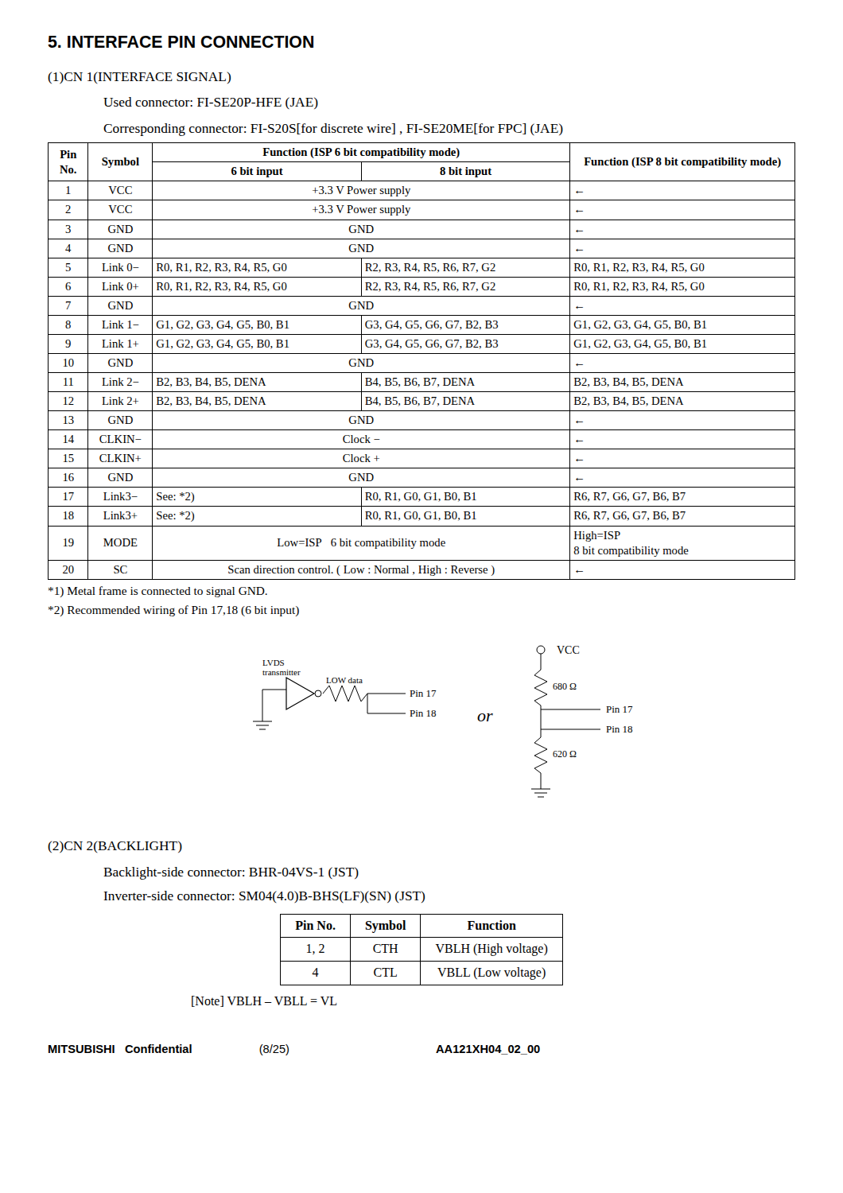5. INTERFACE PIN CONNECTION
(1)CN 1(INTERFACE SIGNAL)
Used connector: FI-SE20P-HFE (JAE)
Corresponding connector: FI-S20S[for discrete wire] , FI-SE20ME[for FPC] (JAE)
| Pin No. | Symbol | Function (ISP 6 bit compatibility mode) | Function (ISP 8 bit compatibility mode) |
| --- | --- | --- | --- |
| 6 bit input | 8 bit input |
| 1 | VCC | +3.3 V Power supply | ← |
| 2 | VCC | +3.3 V Power supply | ← |
| 3 | GND | GND | ← |
| 4 | GND | GND | ← |
| 5 | Link 0− | R0, R1, R2, R3, R4, R5, G0 | R2, R3, R4, R5, R6, R7, G2 | R0, R1, R2, R3, R4, R5, G0 |
| 6 | Link 0+ | R0, R1, R2, R3, R4, R5, G0 | R2, R3, R4, R5, R6, R7, G2 | R0, R1, R2, R3, R4, R5, G0 |
| 7 | GND | GND | ← |
| 8 | Link 1− | G1, G2, G3, G4, G5, B0, B1 | G3, G4, G5, G6, G7, B2, B3 | G1, G2, G3, G4, G5, B0, B1 |
| 9 | Link 1+ | G1, G2, G3, G4, G5, B0, B1 | G3, G4, G5, G6, G7, B2, B3 | G1, G2, G3, G4, G5, B0, B1 |
| 10 | GND | GND | ← |
| 11 | Link 2− | B2, B3, B4, B5, DENA | B4, B5, B6, B7, DENA | B2, B3, B4, B5, DENA |
| 12 | Link 2+ | B2, B3, B4, B5, DENA | B4, B5, B6, B7, DENA | B2, B3, B4, B5, DENA |
| 13 | GND | GND | ← |
| 14 | CLKIN− | Clock − | ← |
| 15 | CLKIN+ | Clock + | ← |
| 16 | GND | GND | ← |
| 17 | Link3− | See: *2) | R0, R1, G0, G1, B0, B1 | R6, R7, G6, G7, B6, B7 |
| 18 | Link3+ | See: *2) | R0, R1, G0, G1, B0, B1 | R6, R7, G6, G7, B6, B7 |
| 19 | MODE | Low=ISP 6 bit compatibility mode | High=ISP 8 bit compatibility mode |
| 20 | SC | Scan direction control. ( Low : Normal , High : Reverse ) | ← |
*1) Metal frame is connected to signal GND.
*2) Recommended wiring of Pin 17,18 (6 bit input)
LVDS transmitter LOW data Pin 17 Pin 18 or VCC 680 Ω Pin 17 Pin 18 620 Ω
(2)CN 2(BACKLIGHT)
Backlight-side connector: BHR-04VS-1 (JST)
Inverter-side connector: SM04(4.0)B-BHS(LF)(SN) (JST)
| Pin No. | Symbol | Function |
| --- | --- | --- |
| 1, 2 | CTH | VBLH (High voltage) |
| 4 | CTL | VBLL (Low voltage) |
[Note] VBLH – VBLL = VL
MITSUBISHI Confidential (8/25) AA121XH04_02_00